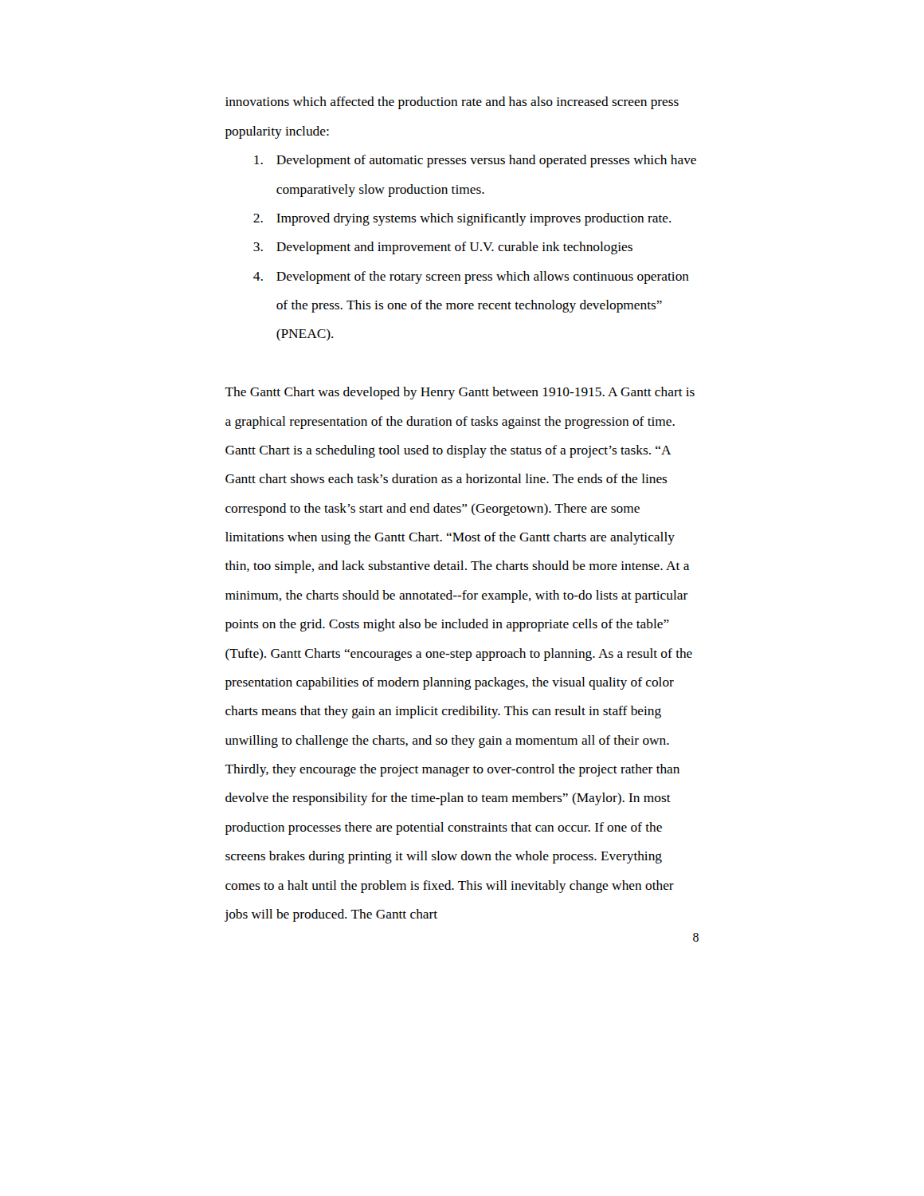innovations which affected the production rate and has also increased screen press popularity include:
Development of automatic presses versus hand operated presses which have comparatively slow production times.
Improved drying systems which significantly improves production rate.
Development and improvement of U.V. curable ink technologies
Development of the rotary screen press which allows continuous operation of the press. This is one of the more recent technology developments” (PNEAC).
The Gantt Chart was developed by Henry Gantt between 1910-1915. A Gantt chart is a graphical representation of the duration of tasks against the progression of time. Gantt Chart is a scheduling tool used to display the status of a project’s tasks. “A Gantt chart shows each task’s duration as a horizontal line. The ends of the lines correspond to the task’s start and end dates” (Georgetown). There are some limitations when using the Gantt Chart. “Most of the Gantt charts are analytically thin, too simple, and lack substantive detail. The charts should be more intense. At a minimum, the charts should be annotated--for example, with to-do lists at particular points on the grid. Costs might also be included in appropriate cells of the table” (Tufte). Gantt Charts “encourages a one-step approach to planning. As a result of the presentation capabilities of modern planning packages, the visual quality of color charts means that they gain an implicit credibility. This can result in staff being unwilling to challenge the charts, and so they gain a momentum all of their own. Thirdly, they encourage the project manager to over-control the project rather than devolve the responsibility for the time-plan to team members” (Maylor). In most production processes there are potential constraints that can occur. If one of the screens brakes during printing it will slow down the whole process. Everything comes to a halt until the problem is fixed. This will inevitably change when other jobs will be produced. The Gantt chart
8